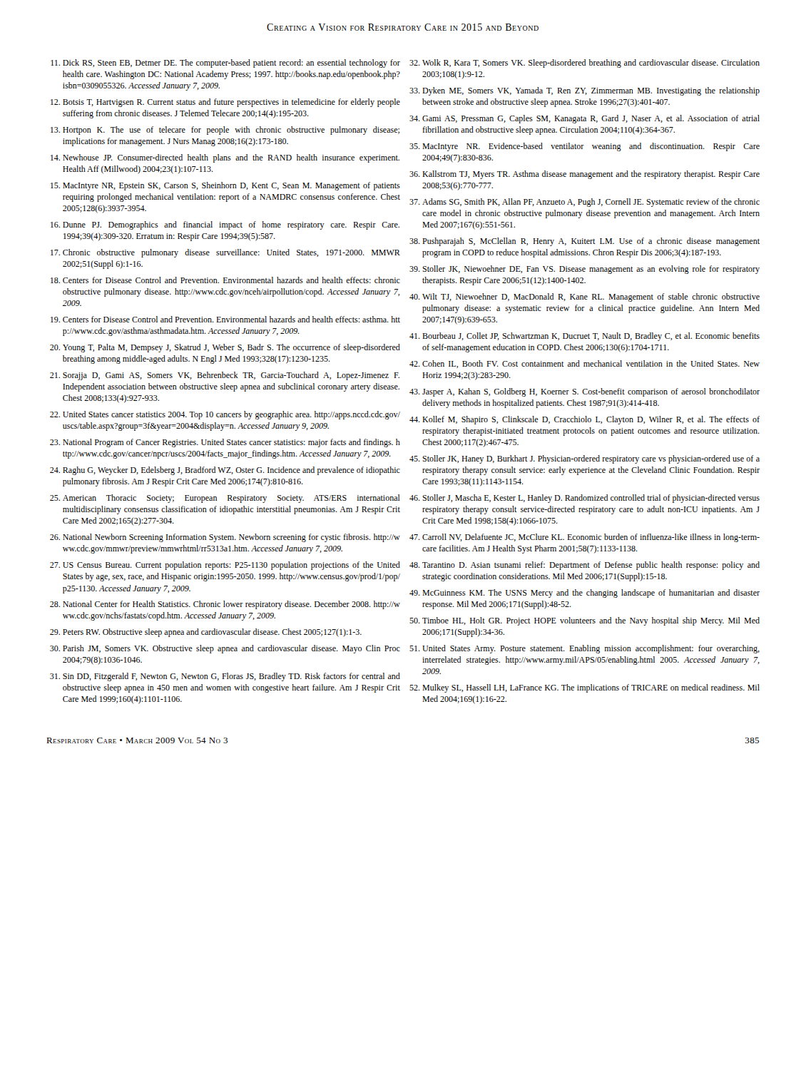Creating a Vision for Respiratory Care in 2015 and Beyond
Dick RS, Steen EB, Detmer DE. The computer-based patient record: an essential technology for health care. Washington DC: National Academy Press; 1997. http://books.nap.edu/openbook.php?isbn=0309055326. Accessed January 7, 2009.
Botsis T, Hartvigsen R. Current status and future perspectives in telemedicine for elderly people suffering from chronic diseases. J Telemed Telecare 200;14(4):195-203.
Hortpon K. The use of telecare for people with chronic obstructive pulmonary disease; implications for management. J Nurs Manag 2008;16(2):173-180.
Newhouse JP. Consumer-directed health plans and the RAND health insurance experiment. Health Aff (Millwood) 2004;23(1):107-113.
MacIntyre NR, Epstein SK, Carson S, Sheinhorn D, Kent C, Sean M. Management of patients requiring prolonged mechanical ventilation: report of a NAMDRC consensus conference. Chest 2005;128(6):3937-3954.
Dunne PJ. Demographics and financial impact of home respiratory care. Respir Care. 1994;39(4):309-320. Erratum in: Respir Care 1994;39(5):587.
Chronic obstructive pulmonary disease surveillance: United States, 1971-2000. MMWR 2002;51(Suppl 6):1-16.
Centers for Disease Control and Prevention. Environmental hazards and health effects: chronic obstructive pulmonary disease. http://www.cdc.gov/nceh/airpollution/copd. Accessed January 7, 2009.
Centers for Disease Control and Prevention. Environmental hazards and health effects: asthma. http://www.cdc.gov/asthma/asthmadata.htm. Accessed January 7, 2009.
Young T, Palta M, Dempsey J, Skatrud J, Weber S, Badr S. The occurrence of sleep-disordered breathing among middle-aged adults. N Engl J Med 1993;328(17):1230-1235.
Sorajja D, Gami AS, Somers VK, Behrenbeck TR, Garcia-Touchard A, Lopez-Jimenez F. Independent association between obstructive sleep apnea and subclinical coronary artery disease. Chest 2008;133(4):927-933.
United States cancer statistics 2004. Top 10 cancers by geographic area. http://apps.nccd.cdc.gov/uscs/table.aspx?group=3f&year=2004&display=n. Accessed January 9, 2009.
National Program of Cancer Registries. United States cancer statistics: major facts and findings. http://www.cdc.gov/cancer/npcr/uscs/2004/facts_major_findings.htm. Accessed January 7, 2009.
Raghu G, Weycker D, Edelsberg J, Bradford WZ, Oster G. Incidence and prevalence of idiopathic pulmonary fibrosis. Am J Respir Crit Care Med 2006;174(7):810-816.
American Thoracic Society; European Respiratory Society. ATS/ERS international multidisciplinary consensus classification of idiopathic interstitial pneumonias. Am J Respir Crit Care Med 2002;165(2):277-304.
National Newborn Screening Information System. Newborn screening for cystic fibrosis. http://www.cdc.gov/mmwr/preview/mmwrhtml/rr5313a1.htm. Accessed January 7, 2009.
US Census Bureau. Current population reports: P25-1130 population projections of the United States by age, sex, race, and Hispanic origin:1995-2050. 1999. http://www.census.gov/prod/1/pop/p25-1130. Accessed January 7, 2009.
National Center for Health Statistics. Chronic lower respiratory disease. December 2008. http://www.cdc.gov/nchs/fastats/copd.htm. Accessed January 7, 2009.
Peters RW. Obstructive sleep apnea and cardiovascular disease. Chest 2005;127(1):1-3.
Parish JM, Somers VK. Obstructive sleep apnea and cardiovascular disease. Mayo Clin Proc 2004;79(8):1036-1046.
Sin DD, Fitzgerald F, Newton G, Newton G, Floras JS, Bradley TD. Risk factors for central and obstructive sleep apnea in 450 men and women with congestive heart failure. Am J Respir Crit Care Med 1999;160(4):1101-1106.
Wolk R, Kara T, Somers VK. Sleep-disordered breathing and cardiovascular disease. Circulation 2003;108(1):9-12.
Dyken ME, Somers VK, Yamada T, Ren ZY, Zimmerman MB. Investigating the relationship between stroke and obstructive sleep apnea. Stroke 1996;27(3):401-407.
Gami AS, Pressman G, Caples SM, Kanagata R, Gard J, Naser A, et al. Association of atrial fibrillation and obstructive sleep apnea. Circulation 2004;110(4):364-367.
MacIntyre NR. Evidence-based ventilator weaning and discontinuation. Respir Care 2004;49(7):830-836.
Kallstrom TJ, Myers TR. Asthma disease management and the respiratory therapist. Respir Care 2008;53(6):770-777.
Adams SG, Smith PK, Allan PF, Anzueto A, Pugh J, Cornell JE. Systematic review of the chronic care model in chronic obstructive pulmonary disease prevention and management. Arch Intern Med 2007;167(6):551-561.
Pushparajah S, McClellan R, Henry A, Kuitert LM. Use of a chronic disease management program in COPD to reduce hospital admissions. Chron Respir Dis 2006;3(4):187-193.
Stoller JK, Niewoehner DE, Fan VS. Disease management as an evolving role for respiratory therapists. Respir Care 2006;51(12):1400-1402.
Wilt TJ, Niewoehner D, MacDonald R, Kane RL. Management of stable chronic obstructive pulmonary disease: a systematic review for a clinical practice guideline. Ann Intern Med 2007;147(9):639-653.
Bourbeau J, Collet JP, Schwartzman K, Ducruet T, Nault D, Bradley C, et al. Economic benefits of self-management education in COPD. Chest 2006;130(6):1704-1711.
Cohen IL, Booth FV. Cost containment and mechanical ventilation in the United States. New Horiz 1994;2(3):283-290.
Jasper A, Kahan S, Goldberg H, Koerner S. Cost-benefit comparison of aerosol bronchodilator delivery methods in hospitalized patients. Chest 1987;91(3):414-418.
Kollef M, Shapiro S, Clinkscale D, Cracchiolo L, Clayton D, Wilner R, et al. The effects of respiratory therapist-initiated treatment protocols on patient outcomes and resource utilization. Chest 2000;117(2):467-475.
Stoller JK, Haney D, Burkhart J. Physician-ordered respiratory care vs physician-ordered use of a respiratory therapy consult service: early experience at the Cleveland Clinic Foundation. Respir Care 1993;38(11):1143-1154.
Stoller J, Mascha E, Kester L, Hanley D. Randomized controlled trial of physician-directed versus respiratory therapy consult service-directed respiratory care to adult non-ICU inpatients. Am J Crit Care Med 1998;158(4):1066-1075.
Carroll NV, Delafuente JC, McClure KL. Economic burden of influenza-like illness in long-term-care facilities. Am J Health Syst Pharm 2001;58(7):1133-1138.
Tarantino D. Asian tsunami relief: Department of Defense public health response: policy and strategic coordination considerations. Mil Med 2006;171(Suppl):15-18.
McGuinness KM. The USNS Mercy and the changing landscape of humanitarian and disaster response. Mil Med 2006;171(Suppl):48-52.
Timboe HL, Holt GR. Project HOPE volunteers and the Navy hospital ship Mercy. Mil Med 2006;171(Suppl):34-36.
United States Army. Posture statement. Enabling mission accomplishment: four overarching, interrelated strategies. http://www.army.mil/APS/05/enabling.html 2005. Accessed January 7, 2009.
Mulkey SL, Hassell LH, LaFrance KG. The implications of TRICARE on medical readiness. Mil Med 2004;169(1):16-22.
Respiratory Care • March 2009 Vol 54 No 3
385